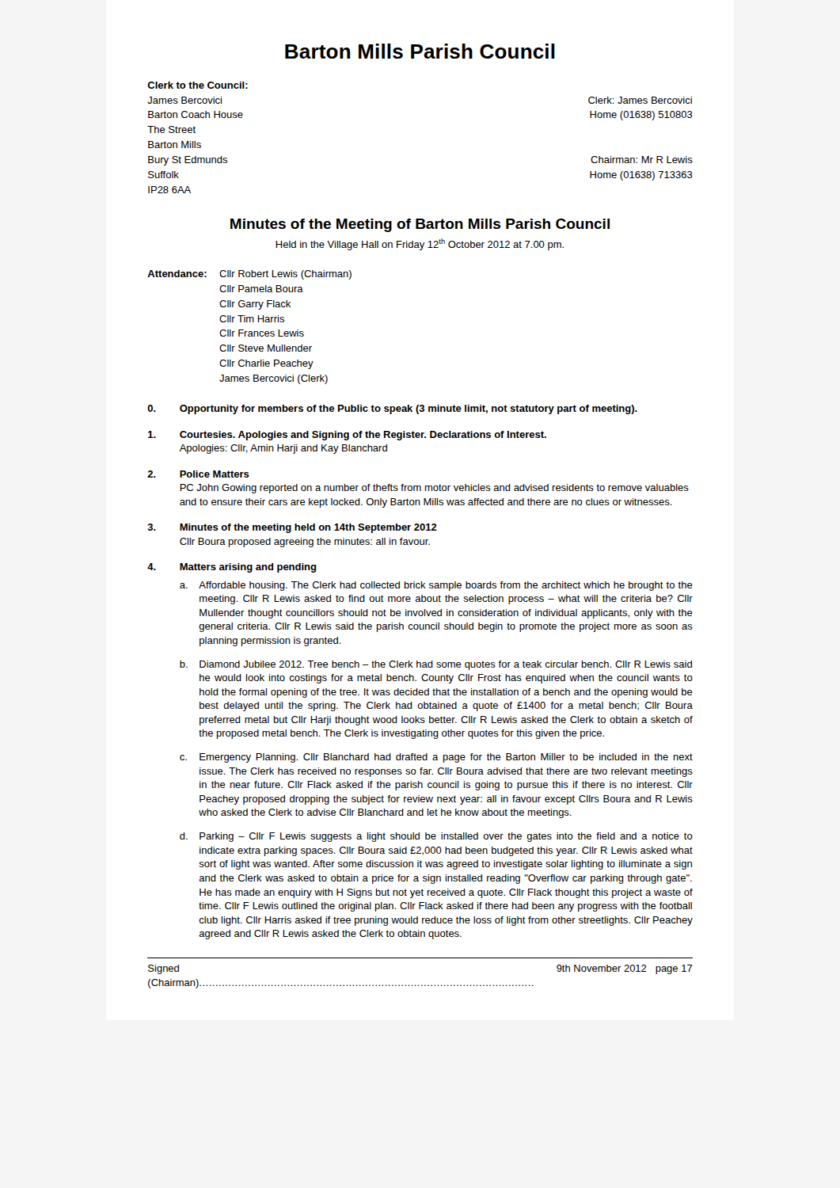Barton Mills Parish Council
| Clerk to the Council: | |
| James Bercovici | Clerk: James Bercovici |
| Barton Coach House | Home (01638) 510803 |
| The Street | |
| Barton Mills | |
| Bury St Edmunds | Chairman: Mr R Lewis |
| Suffolk | Home (01638) 713363 |
| IP28 6AA | |
Minutes of the Meeting of Barton Mills Parish Council
Held in the Village Hall on Friday 12th October 2012 at 7.00 pm.
| Attendance: | Cllr Robert Lewis (Chairman) |
| | Cllr Pamela Boura |
| | Cllr Garry Flack |
| | Cllr Tim Harris |
| | Cllr Frances Lewis |
| | Cllr Steve Mullender |
| | Cllr Charlie Peachey |
| | James Bercovici (Clerk) |
Opportunity for members of the Public to speak (3 minute limit, not statutory part of meeting).
Courtesies. Apologies and Signing of the Register. Declarations of Interest.
Apologies: Cllr, Amin Harji and Kay Blanchard
Police Matters
PC John Gowing reported on a number of thefts from motor vehicles and advised residents to remove valuables and to ensure their cars are kept locked. Only Barton Mills was affected and there are no clues or witnesses.
Minutes of the meeting held on 14th September 2012
Cllr Boura proposed agreeing the minutes: all in favour.
Matters arising and pending
Affordable housing. The Clerk had collected brick sample boards from the architect which he brought to the meeting. Cllr R Lewis asked to find out more about the selection process – what will the criteria be? Cllr Mullender thought councillors should not be involved in consideration of individual applicants, only with the general criteria. Cllr R Lewis said the parish council should begin to promote the project more as soon as planning permission is granted.
Diamond Jubilee 2012. Tree bench – the Clerk had some quotes for a teak circular bench. Cllr R Lewis said he would look into costings for a metal bench. County Cllr Frost has enquired when the council wants to hold the formal opening of the tree. It was decided that the installation of a bench and the opening would be best delayed until the spring. The Clerk had obtained a quote of £1400 for a metal bench; Cllr Boura preferred metal but Cllr Harji thought wood looks better. Cllr R Lewis asked the Clerk to obtain a sketch of the proposed metal bench. The Clerk is investigating other quotes for this given the price.
Emergency Planning. Cllr Blanchard had drafted a page for the Barton Miller to be included in the next issue. The Clerk has received no responses so far. Cllr Boura advised that there are two relevant meetings in the near future. Cllr Flack asked if the parish council is going to pursue this if there is no interest. Cllr Peachey proposed dropping the subject for review next year: all in favour except Cllrs Boura and R Lewis who asked the Clerk to advise Cllr Blanchard and let he know about the meetings.
Parking – Cllr F Lewis suggests a light should be installed over the gates into the field and a notice to indicate extra parking spaces. Cllr Boura said £2,000 had been budgeted this year. Cllr R Lewis asked what sort of light was wanted. After some discussion it was agreed to investigate solar lighting to illuminate a sign and the Clerk was asked to obtain a price for a sign installed reading "Overflow car parking through gate". He has made an enquiry with H Signs but not yet received a quote. Cllr Flack thought this project a waste of time. Cllr F Lewis outlined the original plan. Cllr Flack asked if there had been any progress with the football club light. Cllr Harris asked if tree pruning would reduce the loss of light from other streetlights. Cllr Peachey agreed and Cllr R Lewis asked the Clerk to obtain quotes.
9th November 2012 page 17 Signed (Chairman).......................................................................................................